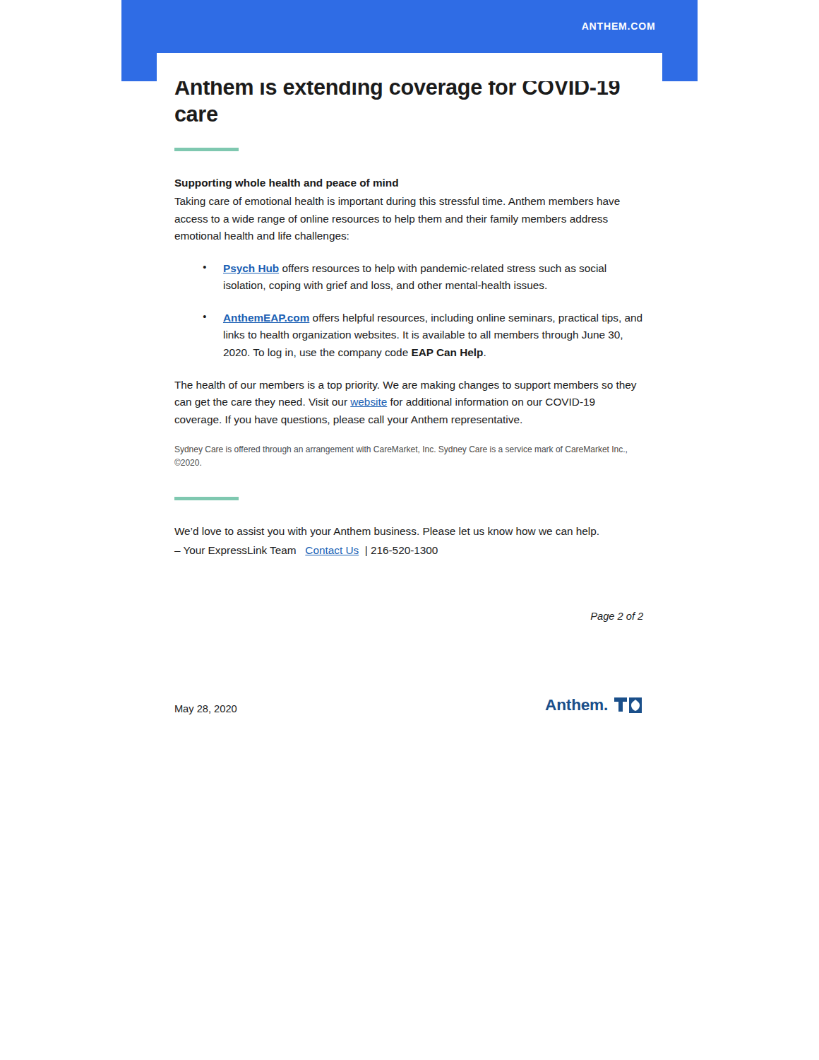ANTHEM.COM
Anthem is extending coverage for COVID-19 care
Supporting whole health and peace of mind
Taking care of emotional health is important during this stressful time. Anthem members have access to a wide range of online resources to help them and their family members address emotional health and life challenges:
Psych Hub offers resources to help with pandemic-related stress such as social isolation, coping with grief and loss, and other mental-health issues.
AnthemEAP.com offers helpful resources, including online seminars, practical tips, and links to health organization websites. It is available to all members through June 30, 2020. To log in, use the company code EAP Can Help.
The health of our members is a top priority. We are making changes to support members so they can get the care they need. Visit our website for additional information on our COVID-19 coverage. If you have questions, please call your Anthem representative.
Sydney Care is offered through an arrangement with CareMarket, Inc. Sydney Care is a service mark of CareMarket Inc., ©2020.
We’d love to assist you with your Anthem business. Please let us know how we can help. – Your ExpressLink Team Contact Us | 216-520-1300
Page 2 of 2
May 28, 2020
Anthem.